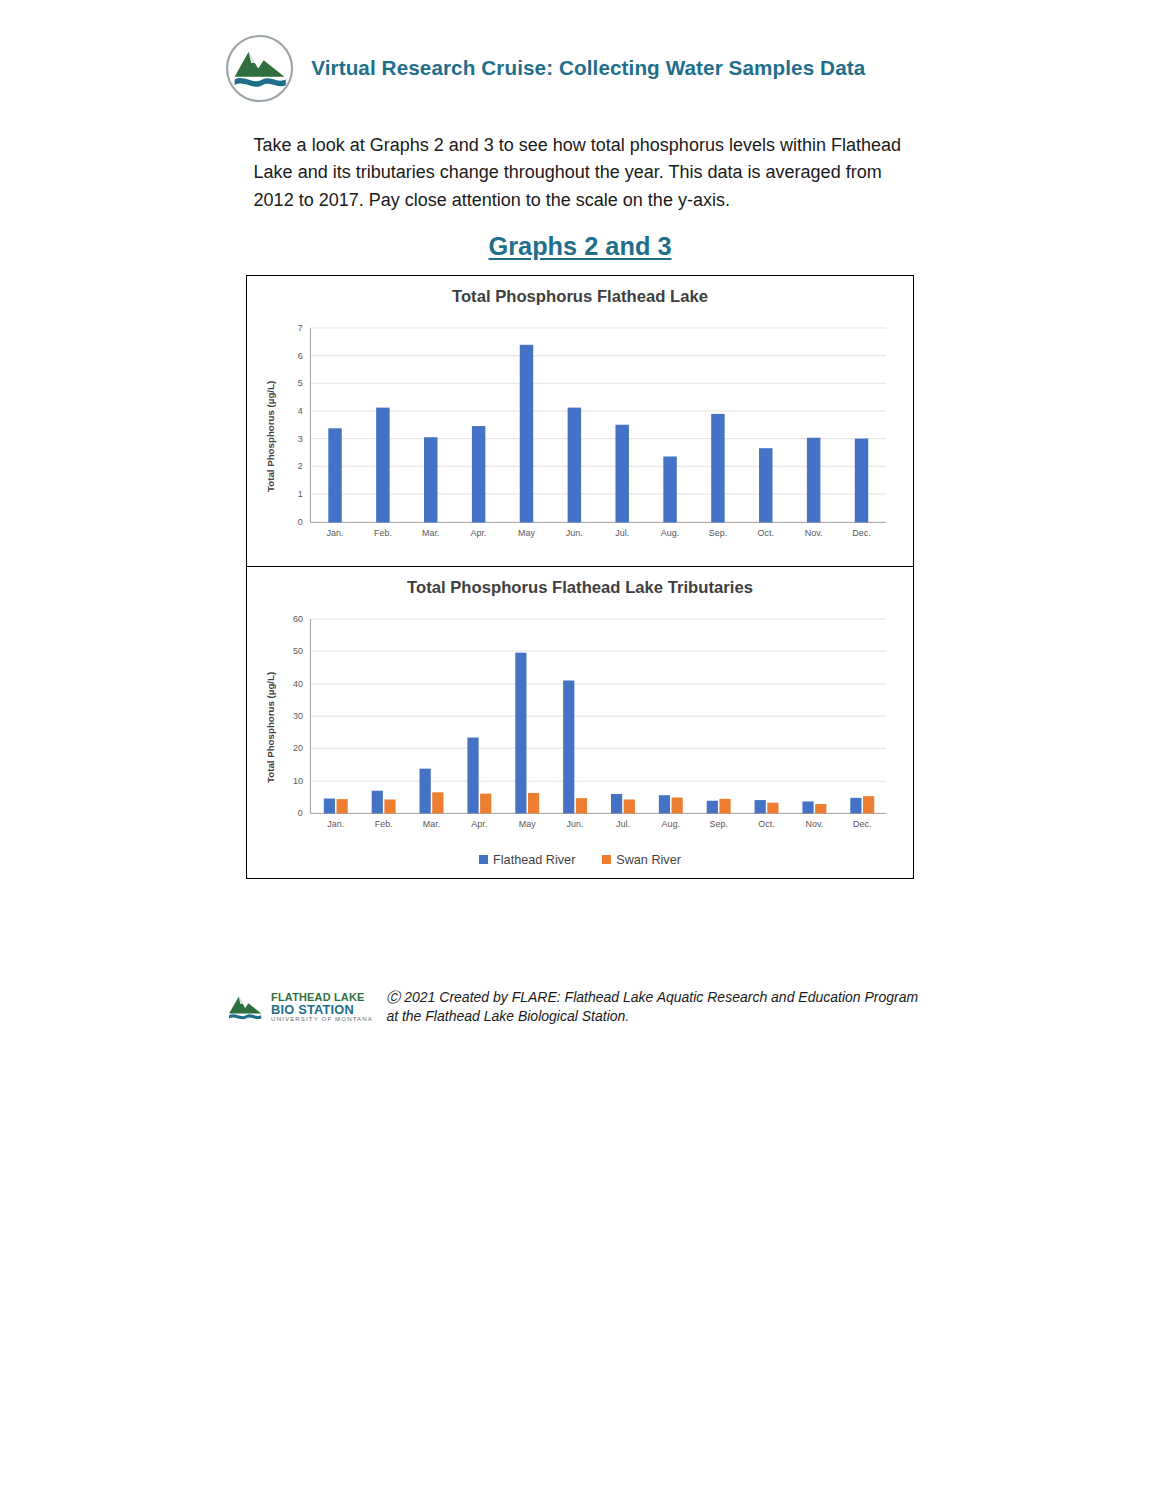Virtual Research Cruise: Collecting Water Samples Data
Take a look at Graphs 2 and 3 to see how total phosphorus levels within Flathead Lake and its tributaries change throughout the year. This data is averaged from 2012 to 2017. Pay close attention to the scale on the y-axis.
Graphs 2 and 3
Total Phosphorus Flathead Lake
Total Phosphorus (µg/L) 7 6 5 4 3 2 1 0 Jan. Feb. Mar. Apr. May Jun. Jul. Aug. Sep. Oct. Nov. Dec.
Total Phosphorus Flathead Lake Tributaries
Total Phosphorus (µg/L) 60 50 40 30 20 10 0 Jan. Feb. Mar. Apr. May Jun. Jul. Aug. Sep. Oct. Nov. Dec.
Flathead River Swan River
FLATHEAD LAKE
BIO STATION
UNIVERSITY OF MONTANA
Ⓒ 2021 Created by FLARE: Flathead Lake Aquatic Research and Education Program
at the Flathead Lake Biological Station.